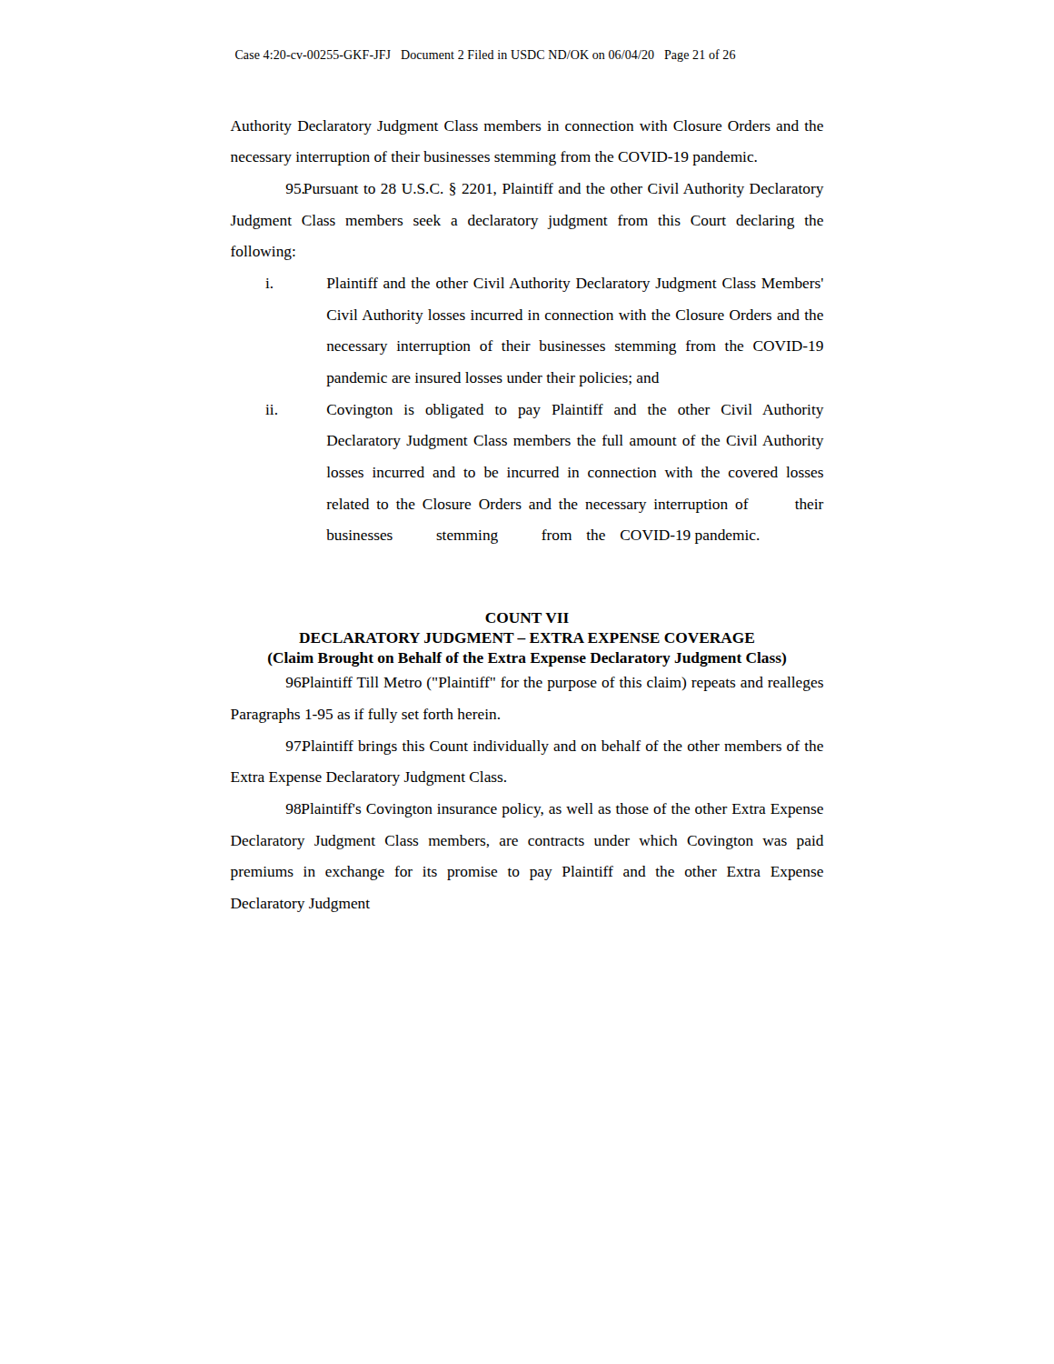Case 4:20-cv-00255-GKF-JFJ Document 2 Filed in USDC ND/OK on 06/04/20 Page 21 of 26
Authority Declaratory Judgment Class members in connection with Closure Orders and the necessary interruption of their businesses stemming from the COVID-19 pandemic.
95. Pursuant to 28 U.S.C. § 2201, Plaintiff and the other Civil Authority Declaratory Judgment Class members seek a declaratory judgment from this Court declaring the following:
i. Plaintiff and the other Civil Authority Declaratory Judgment Class Members' Civil Authority losses incurred in connection with the Closure Orders and the necessary interruption of their businesses stemming from the COVID-19 pandemic are insured losses under their policies; and
ii. Covington is obligated to pay Plaintiff and the other Civil Authority Declaratory Judgment Class members the full amount of the Civil Authority losses incurred and to be incurred in connection with the covered losses related to the Closure Orders and the necessary interruption of their businesses stemming from the COVID-19 pandemic.
COUNT VII
DECLARATORY JUDGMENT – EXTRA EXPENSE COVERAGE
(Claim Brought on Behalf of the Extra Expense Declaratory Judgment Class)
96. Plaintiff Till Metro ("Plaintiff" for the purpose of this claim) repeats and realleges Paragraphs 1-95 as if fully set forth herein.
97. Plaintiff brings this Count individually and on behalf of the other members of the Extra Expense Declaratory Judgment Class.
98. Plaintiff's Covington insurance policy, as well as those of the other Extra Expense Declaratory Judgment Class members, are contracts under which Covington was paid premiums in exchange for its promise to pay Plaintiff and the other Extra Expense Declaratory Judgment